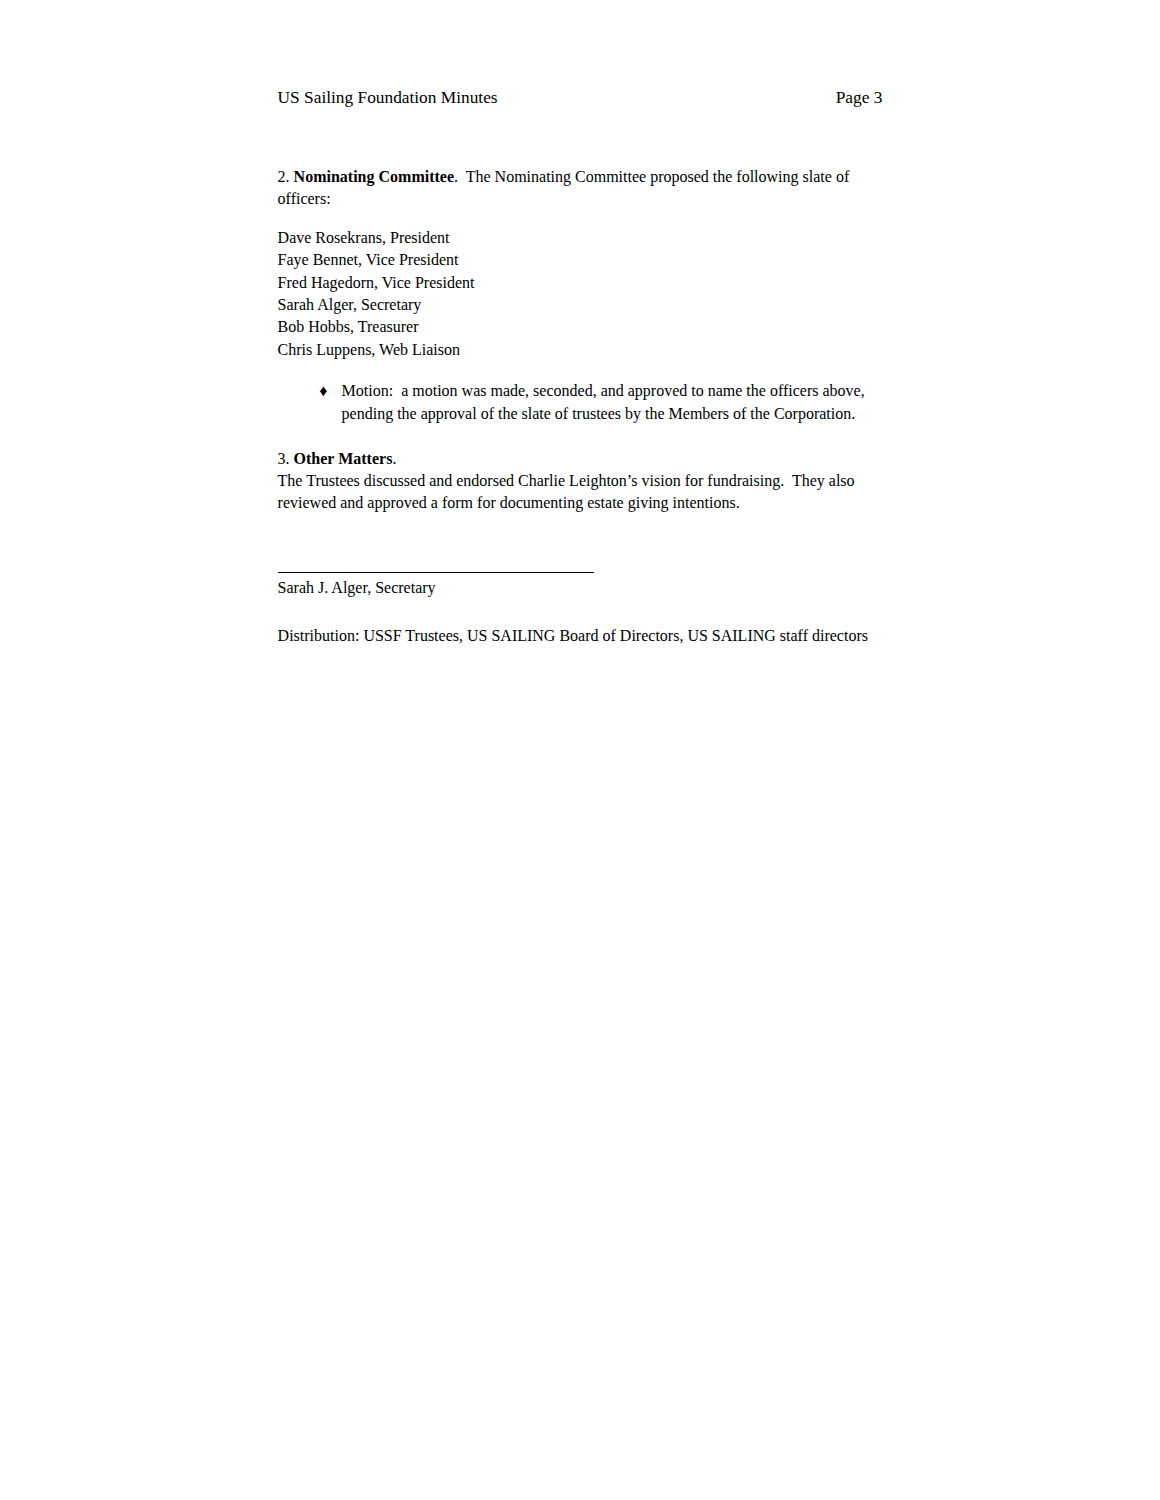US Sailing Foundation Minutes
Page 3
2. Nominating Committee. The Nominating Committee proposed the following slate of officers:
Dave Rosekrans, President
Faye Bennet, Vice President
Fred Hagedorn, Vice President
Sarah Alger, Secretary
Bob Hobbs, Treasurer
Chris Luppens, Web Liaison
Motion: a motion was made, seconded, and approved to name the officers above, pending the approval of the slate of trustees by the Members of the Corporation.
3. Other Matters.
The Trustees discussed and endorsed Charlie Leighton’s vision for fundraising. They also reviewed and approved a form for documenting estate giving intentions.
Sarah J. Alger, Secretary
Distribution: USSF Trustees, US SAILING Board of Directors, US SAILING staff directors